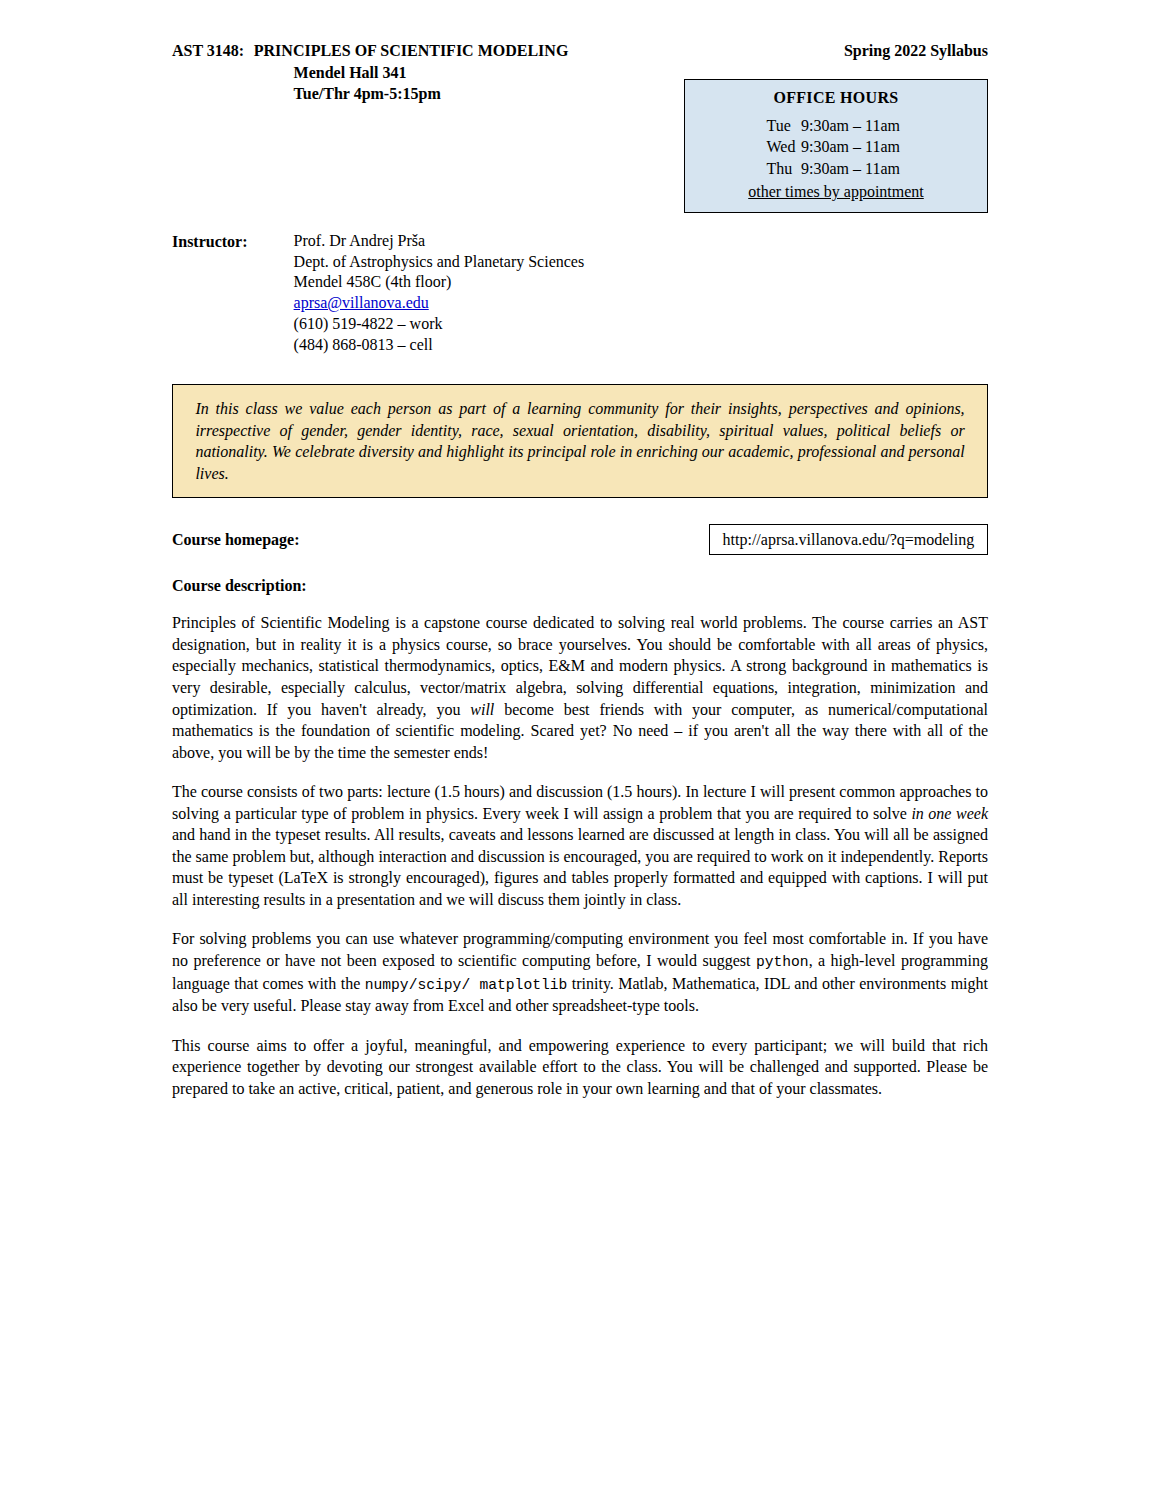AST 3148: PRINCIPLES OF SCIENTIFIC MODELING
Mendel Hall 341
Tue/Thr 4pm-5:15pm
Spring 2022 Syllabus
OFFICE HOURS
| Tue | 9:30am – 11am |
| Wed | 9:30am – 11am |
| Thu | 9:30am – 11am |
other times by appointment
Instructor:
Prof. Dr Andrej Prša
Dept. of Astrophysics and Planetary Sciences
Mendel 458C (4th floor)
aprsa@villanova.edu
(610) 519-4822 – work
(484) 868-0813 – cell
In this class we value each person as part of a learning community for their insights, perspectives and opinions, irrespective of gender, gender identity, race, sexual orientation, disability, spiritual values, political beliefs or nationality. We celebrate diversity and highlight its principal role in enriching our academic, professional and personal lives.
Course homepage:
http://aprsa.villanova.edu/?q=modeling
Course description:
Principles of Scientific Modeling is a capstone course dedicated to solving real world problems. The course carries an AST designation, but in reality it is a physics course, so brace yourselves. You should be comfortable with all areas of physics, especially mechanics, statistical thermodynamics, optics, E&M and modern physics. A strong background in mathematics is very desirable, especially calculus, vector/matrix algebra, solving differential equations, integration, minimization and optimization. If you haven't already, you will become best friends with your computer, as numerical/computational mathematics is the foundation of scientific modeling. Scared yet? No need – if you aren't all the way there with all of the above, you will be by the time the semester ends!
The course consists of two parts: lecture (1.5 hours) and discussion (1.5 hours). In lecture I will present common approaches to solving a particular type of problem in physics. Every week I will assign a problem that you are required to solve in one week and hand in the typeset results. All results, caveats and lessons learned are discussed at length in class. You will all be assigned the same problem but, although interaction and discussion is encouraged, you are required to work on it independently. Reports must be typeset (LaTeX is strongly encouraged), figures and tables properly formatted and equipped with captions. I will put all interesting results in a presentation and we will discuss them jointly in class.
For solving problems you can use whatever programming/computing environment you feel most comfortable in. If you have no preference or have not been exposed to scientific computing before, I would suggest python, a high-level programming language that comes with the numpy/scipy/ matplotlib trinity. Matlab, Mathematica, IDL and other environments might also be very useful. Please stay away from Excel and other spreadsheet-type tools.
This course aims to offer a joyful, meaningful, and empowering experience to every participant; we will build that rich experience together by devoting our strongest available effort to the class. You will be challenged and supported. Please be prepared to take an active, critical, patient, and generous role in your own learning and that of your classmates.